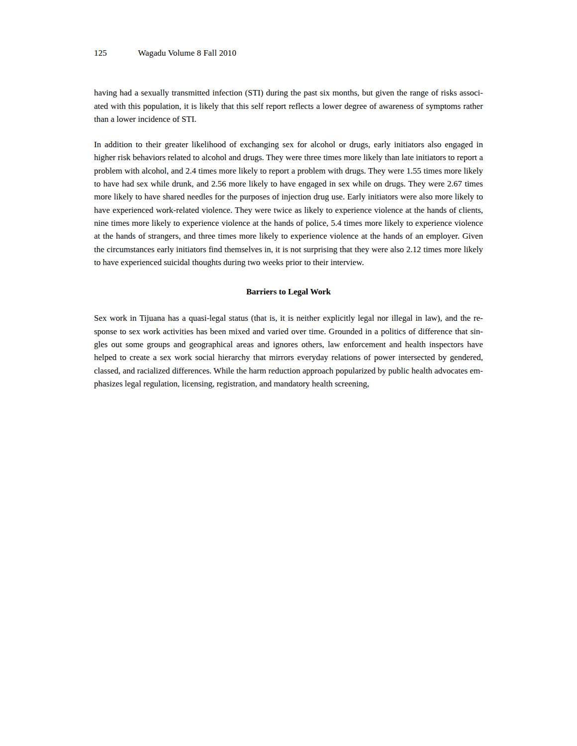125 Wagadu Volume 8 Fall 2010
having had a sexually transmitted infection (STI) during the past six months, but given the range of risks associated with this population, it is likely that this self report reflects a lower degree of awareness of symptoms rather than a lower incidence of STI.
In addition to their greater likelihood of exchanging sex for alcohol or drugs, early initiators also engaged in higher risk behaviors related to alcohol and drugs. They were three times more likely than late initiators to report a problem with alcohol, and 2.4 times more likely to report a problem with drugs. They were 1.55 times more likely to have had sex while drunk, and 2.56 more likely to have engaged in sex while on drugs. They were 2.67 times more likely to have shared needles for the purposes of injection drug use. Early initiators were also more likely to have experienced work-related violence. They were twice as likely to experience violence at the hands of clients, nine times more likely to experience violence at the hands of police, 5.4 times more likely to experience violence at the hands of strangers, and three times more likely to experience violence at the hands of an employer. Given the circumstances early initiators find themselves in, it is not surprising that they were also 2.12 times more likely to have experienced suicidal thoughts during two weeks prior to their interview.
Barriers to Legal Work
Sex work in Tijuana has a quasi-legal status (that is, it is neither explicitly legal nor illegal in law), and the response to sex work activities has been mixed and varied over time. Grounded in a politics of difference that singles out some groups and geographical areas and ignores others, law enforcement and health inspectors have helped to create a sex work social hierarchy that mirrors everyday relations of power intersected by gendered, classed, and racialized differences. While the harm reduction approach popularized by public health advocates emphasizes legal regulation, licensing, registration, and mandatory health screening,